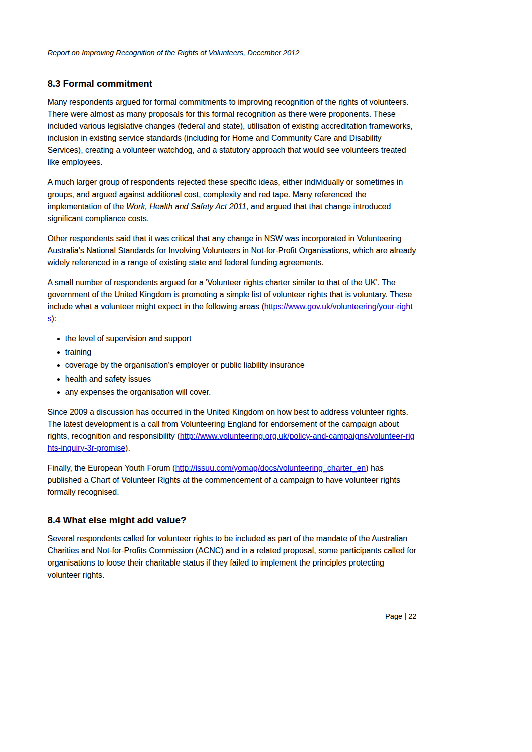Report on Improving Recognition of the Rights of Volunteers, December 2012
8.3 Formal commitment
Many respondents argued for formal commitments to improving recognition of the rights of volunteers. There were almost as many proposals for this formal recognition as there were proponents. These included various legislative changes (federal and state), utilisation of existing accreditation frameworks, inclusion in existing service standards (including for Home and Community Care and Disability Services), creating a volunteer watchdog, and a statutory approach that would see volunteers treated like employees.
A much larger group of respondents rejected these specific ideas, either individually or sometimes in groups, and argued against additional cost, complexity and red tape. Many referenced the implementation of the Work, Health and Safety Act 2011, and argued that that change introduced significant compliance costs.
Other respondents said that it was critical that any change in NSW was incorporated in Volunteering Australia's National Standards for Involving Volunteers in Not-for-Profit Organisations, which are already widely referenced in a range of existing state and federal funding agreements.
A small number of respondents argued for a 'Volunteer rights charter similar to that of the UK'. The government of the United Kingdom is promoting a simple list of volunteer rights that is voluntary. These include what a volunteer might expect in the following areas (https://www.gov.uk/volunteering/your-rights):
the level of supervision and support
training
coverage by the organisation's employer or public liability insurance
health and safety issues
any expenses the organisation will cover.
Since 2009 a discussion has occurred in the United Kingdom on how best to address volunteer rights. The latest development is a call from Volunteering England for endorsement of the campaign about rights, recognition and responsibility (http://www.volunteering.org.uk/policy-and-campaigns/volunteer-rights-inquiry-3r-promise).
Finally, the European Youth Forum (http://issuu.com/yomag/docs/volunteering_charter_en) has published a Chart of Volunteer Rights at the commencement of a campaign to have volunteer rights formally recognised.
8.4 What else might add value?
Several respondents called for volunteer rights to be included as part of the mandate of the Australian Charities and Not-for-Profits Commission (ACNC) and in a related proposal, some participants called for organisations to loose their charitable status if they failed to implement the principles protecting volunteer rights.
Page | 22